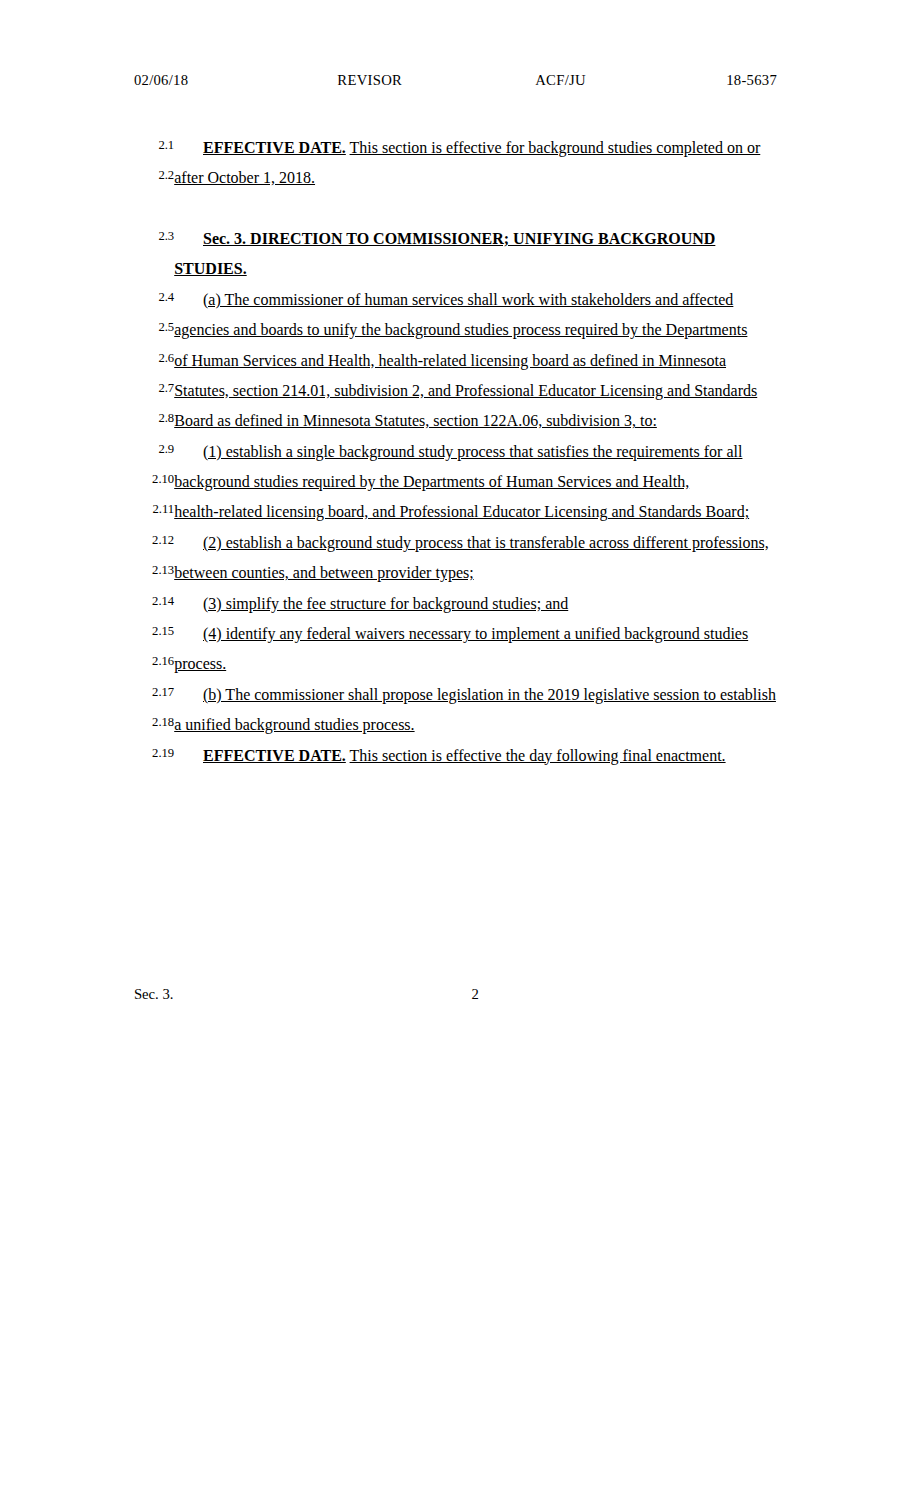02/06/18
REVISOR
ACF/JU
18-5637
| 2.1 | EFFECTIVE DATE. This section is effective for background studies completed on or |
| 2.2 | after October 1, 2018. |
| 2.3 | Sec. 3. DIRECTION TO COMMISSIONER; UNIFYING BACKGROUND STUDIES. |
| 2.4 | (a) The commissioner of human services shall work with stakeholders and affected |
| 2.5 | agencies and boards to unify the background studies process required by the Departments |
| 2.6 | of Human Services and Health, health-related licensing board as defined in Minnesota |
| 2.7 | Statutes, section 214.01, subdivision 2, and Professional Educator Licensing and Standards |
| 2.8 | Board as defined in Minnesota Statutes, section 122A.06, subdivision 3, to: |
| 2.9 | (1) establish a single background study process that satisfies the requirements for all |
| 2.10 | background studies required by the Departments of Human Services and Health, |
| 2.11 | health-related licensing board, and Professional Educator Licensing and Standards Board; |
| 2.12 | (2) establish a background study process that is transferable across different professions, |
| 2.13 | between counties, and between provider types; |
| 2.14 | (3) simplify the fee structure for background studies; and |
| 2.15 | (4) identify any federal waivers necessary to implement a unified background studies |
| 2.16 | process. |
| 2.17 | (b) The commissioner shall propose legislation in the 2019 legislative session to establish |
| 2.18 | a unified background studies process. |
| 2.19 | EFFECTIVE DATE. This section is effective the day following final enactment. |
Sec. 3.
2